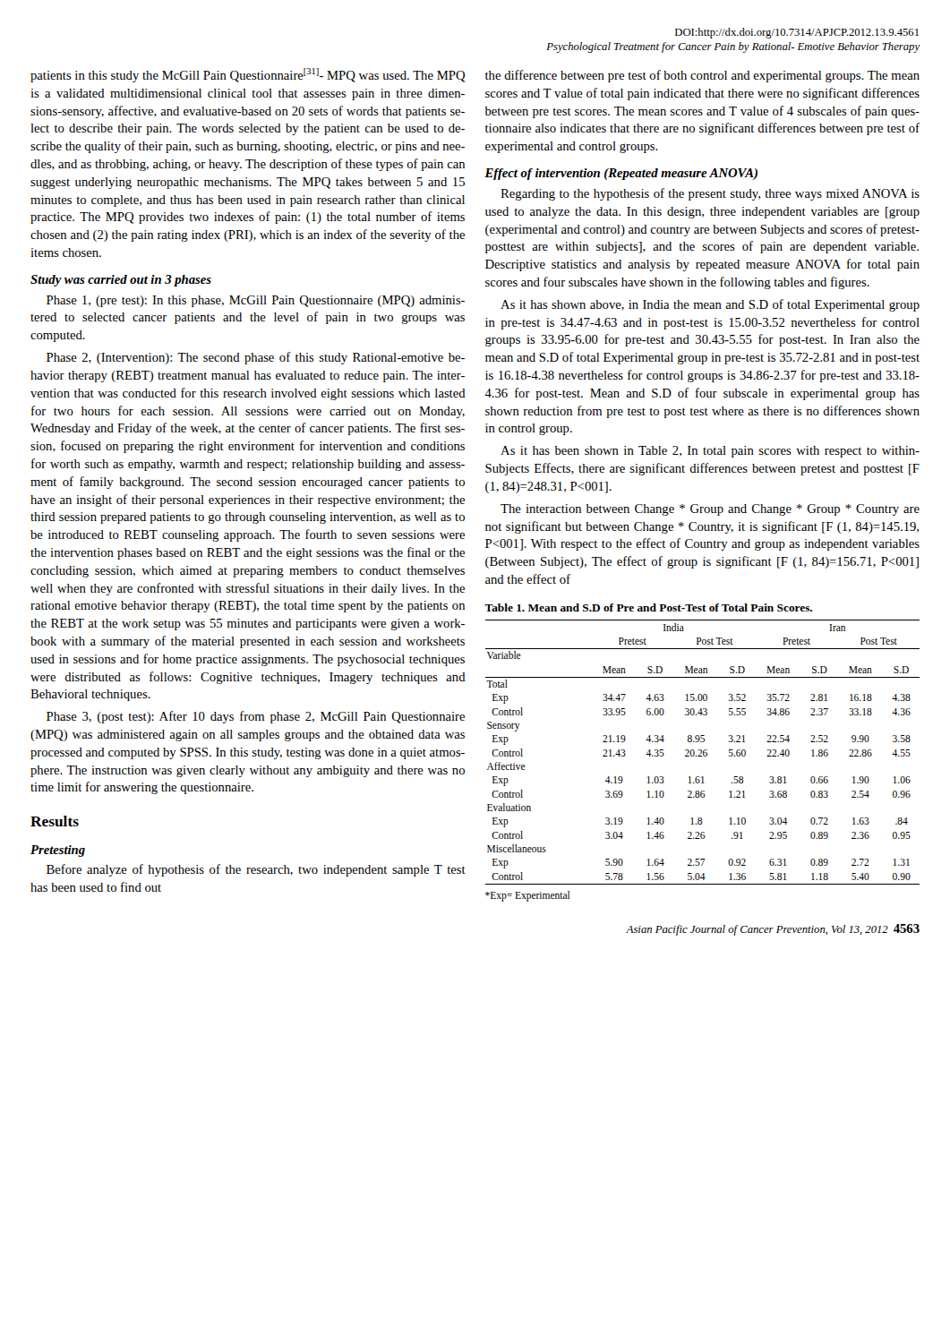DOI:http://dx.doi.org/10.7314/APJCP.2012.13.9.4561
Psychological Treatment for Cancer Pain by Rational- Emotive Behavior Therapy
patients in this study the McGill Pain Questionnaire[31]- MPQ was used. The MPQ is a validated multidimensional clinical tool that assesses pain in three dimensions-sensory, affective, and evaluative-based on 20 sets of words that patients select to describe their pain. The words selected by the patient can be used to describe the quality of their pain, such as burning, shooting, electric, or pins and needles, and as throbbing, aching, or heavy. The description of these types of pain can suggest underlying neuropathic mechanisms. The MPQ takes between 5 and 15 minutes to complete, and thus has been used in pain research rather than clinical practice. The MPQ provides two indexes of pain: (1) the total number of items chosen and (2) the pain rating index (PRI), which is an index of the severity of the items chosen.
Study was carried out in 3 phases
Phase 1, (pre test): In this phase, McGill Pain Questionnaire (MPQ) administered to selected cancer patients and the level of pain in two groups was computed.
Phase 2, (Intervention): The second phase of this study Rational-emotive behavior therapy (REBT) treatment manual has evaluated to reduce pain. The intervention that was conducted for this research involved eight sessions which lasted for two hours for each session. All sessions were carried out on Monday, Wednesday and Friday of the week, at the center of cancer patients. The first session, focused on preparing the right environment for intervention and conditions for worth such as empathy, warmth and respect; relationship building and assessment of family background. The second session encouraged cancer patients to have an insight of their personal experiences in their respective environment; the third session prepared patients to go through counseling intervention, as well as to be introduced to REBT counseling approach. The fourth to seven sessions were the intervention phases based on REBT and the eight sessions was the final or the concluding session, which aimed at preparing members to conduct themselves well when they are confronted with stressful situations in their daily lives. In the rational emotive behavior therapy (REBT), the total time spent by the patients on the REBT at the work setup was 55 minutes and participants were given a workbook with a summary of the material presented in each session and worksheets used in sessions and for home practice assignments. The psychosocial techniques were distributed as follows: Cognitive techniques, Imagery techniques and Behavioral techniques.
Phase 3, (post test): After 10 days from phase 2, McGill Pain Questionnaire (MPQ) was administered again on all samples groups and the obtained data was processed and computed by SPSS. In this study, testing was done in a quiet atmosphere. The instruction was given clearly without any ambiguity and there was no time limit for answering the questionnaire.
Results
Pretesting
Before analyze of hypothesis of the research, two independent sample T test has been used to find out
the difference between pre test of both control and experimental groups. The mean scores and T value of total pain indicated that there were no significant differences between pre test scores. The mean scores and T value of 4 subscales of pain questionnaire also indicates that there are no significant differences between pre test of experimental and control groups.
Effect of intervention (Repeated measure ANOVA)
Regarding to the hypothesis of the present study, three ways mixed ANOVA is used to analyze the data. In this design, three independent variables are [group (experimental and control) and country are between Subjects and scores of pretest- posttest are within subjects], and the scores of pain are dependent variable. Descriptive statistics and analysis by repeated measure ANOVA for total pain scores and four subscales have shown in the following tables and figures.
As it has shown above, in India the mean and S.D of total Experimental group in pre-test is 34.47-4.63 and in post-test is 15.00-3.52 nevertheless for control groups is 33.95-6.00 for pre-test and 30.43-5.55 for post-test. In Iran also the mean and S.D of total Experimental group in pre-test is 35.72-2.81 and in post-test is 16.18-4.38 nevertheless for control groups is 34.86-2.37 for pre-test and 33.18-4.36 for post-test. Mean and S.D of four subscale in experimental group has shown reduction from pre test to post test where as there is no differences shown in control group.
As it has been shown in Table 2, In total pain scores with respect to within-Subjects Effects, there are significant differences between pretest and posttest [F (1, 84)=248.31, P<001].
The interaction between Change * Group and Change * Group * Country are not significant but between Change * Country, it is significant [F (1, 84)=145.19, P<001]. With respect to the effect of Country and group as independent variables (Between Subject), The effect of group is significant [F (1, 84)=156.71, P<001] and the effect of
Table 1. Mean and S.D of Pre and Post-Test of Total Pain Scores.
| | India | Iran |
| | Pretest | Post Test | Pretest | Post Test |
| Variable | | | | |
| | Mean | S.D | Mean | S.D | Mean | S.D | Mean | S.D |
| Total | | | | | | | | |
| Exp | 34.47 | 4.63 | 15.00 | 3.52 | 35.72 | 2.81 | 16.18 | 4.38 |
| Control | 33.95 | 6.00 | 30.43 | 5.55 | 34.86 | 2.37 | 33.18 | 4.36 |
| Sensory | | | | | | | | |
| Exp | 21.19 | 4.34 | 8.95 | 3.21 | 22.54 | 2.52 | 9.90 | 3.58 |
| Control | 21.43 | 4.35 | 20.26 | 5.60 | 22.40 | 1.86 | 22.86 | 4.55 |
| Affective | | | | | | | | |
| Exp | 4.19 | 1.03 | 1.61 | .58 | 3.81 | 0.66 | 1.90 | 1.06 |
| Control | 3.69 | 1.10 | 2.86 | 1.21 | 3.68 | 0.83 | 2.54 | 0.96 |
| Evaluation | | | | | | | | |
| Exp | 3.19 | 1.40 | 1.8 | 1.10 | 3.04 | 0.72 | 1.63 | .84 |
| Control | 3.04 | 1.46 | 2.26 | .91 | 2.95 | 0.89 | 2.36 | 0.95 |
| Miscellaneous | | | | | | | | |
| Exp | 5.90 | 1.64 | 2.57 | 0.92 | 6.31 | 0.89 | 2.72 | 1.31 |
| Control | 5.78 | 1.56 | 5.04 | 1.36 | 5.81 | 1.18 | 5.40 | 0.90 |
*Exp= Experimental
Asian Pacific Journal of Cancer Prevention, Vol 13, 20124563